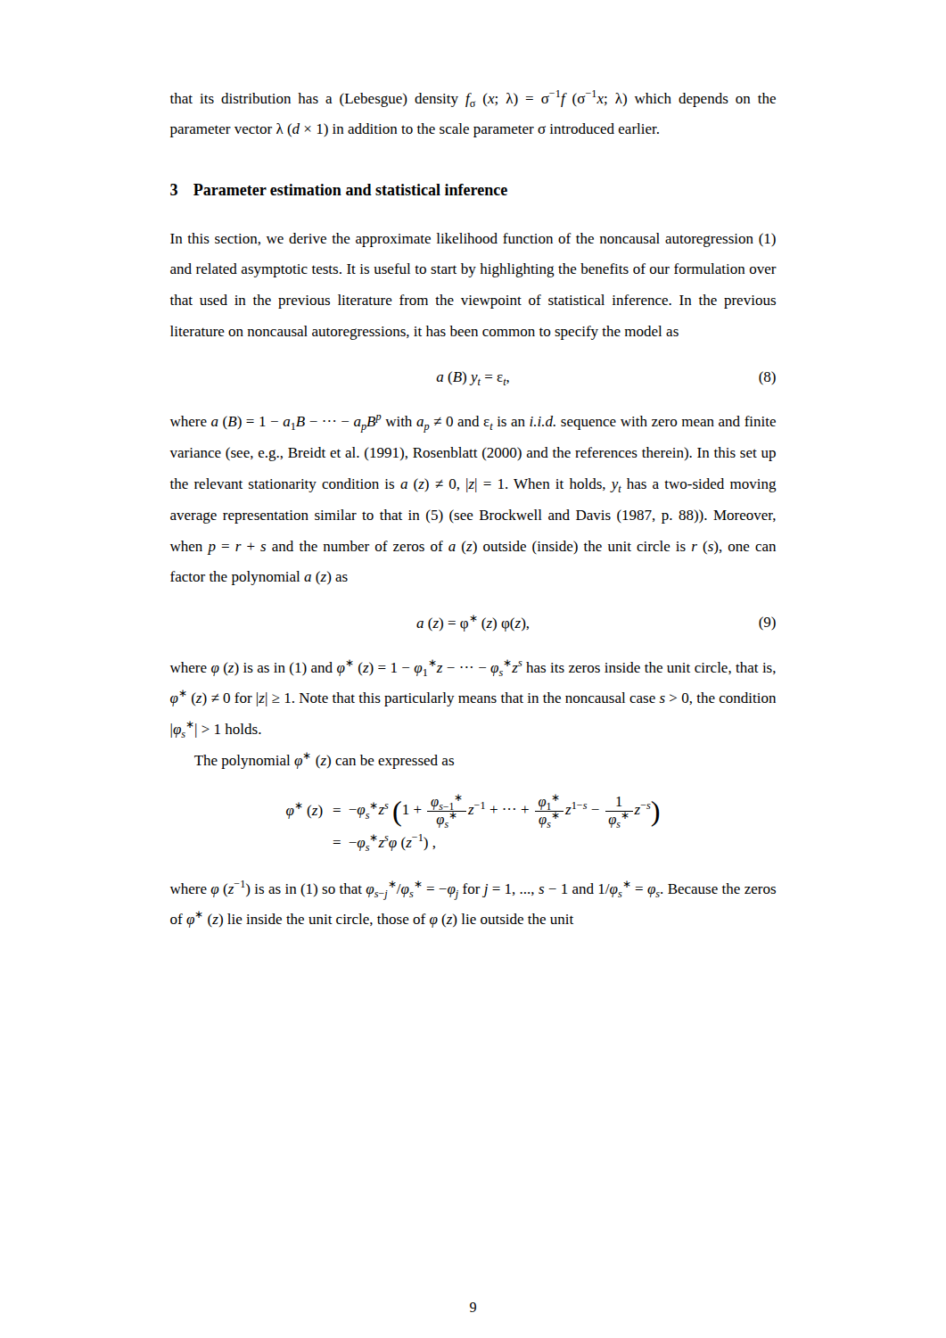that its distribution has a (Lebesgue) density fσ (x; λ) = σ−1f (σ−1x; λ) which depends on the parameter vector λ (d × 1) in addition to the scale parameter σ introduced earlier.
3 Parameter estimation and statistical inference
In this section, we derive the approximate likelihood function of the noncausal autoregression (1) and related asymptotic tests. It is useful to start by highlighting the benefits of our formulation over that used in the previous literature from the viewpoint of statistical inference. In the previous literature on noncausal autoregressions, it has been common to specify the model as
a (B) yt = εt, (8)
where a (B) = 1 − a1B − ··· − apBp with ap ≠ 0 and εt is an i.i.d. sequence with zero mean and finite variance (see, e.g., Breidt et al. (1991), Rosenblatt (2000) and the references therein). In this set up the relevant stationarity condition is a (z) ≠ 0, |z| = 1. When it holds, yt has a two-sided moving average representation similar to that in (5) (see Brockwell and Davis (1987, p. 88)). Moreover, when p = r + s and the number of zeros of a (z) outside (inside) the unit circle is r (s), one can factor the polynomial a (z) as
a (z) = φ∗ (z) φ(z), (9)
where φ (z) is as in (1) and φ∗ (z) = 1 − φ1∗z − ··· − φs∗zs has its zeros inside the unit circle, that is, φ∗ (z) ≠ 0 for |z| ≥ 1. Note that this particularly means that in the noncausal case s > 0, the condition |φs∗| > 1 holds.
The polynomial φ∗ (z) can be expressed as
| φ ∗ ( z ) | = | − φ s ∗ z s ( 1 + φ s −1 ∗ φ s ∗ z −1 + ··· + φ 1 ∗ φ s ∗ z 1− s − 1 φ s ∗ z − s ) |
| | = | − φ s ∗ z s φ ( z −1 ) , |
where φ (z−1) is as in (1) so that φs−j∗/φs∗ = −φj for j = 1, ..., s − 1 and 1/φs∗ = φs. Because the zeros of φ∗ (z) lie inside the unit circle, those of φ (z) lie outside the unit
9